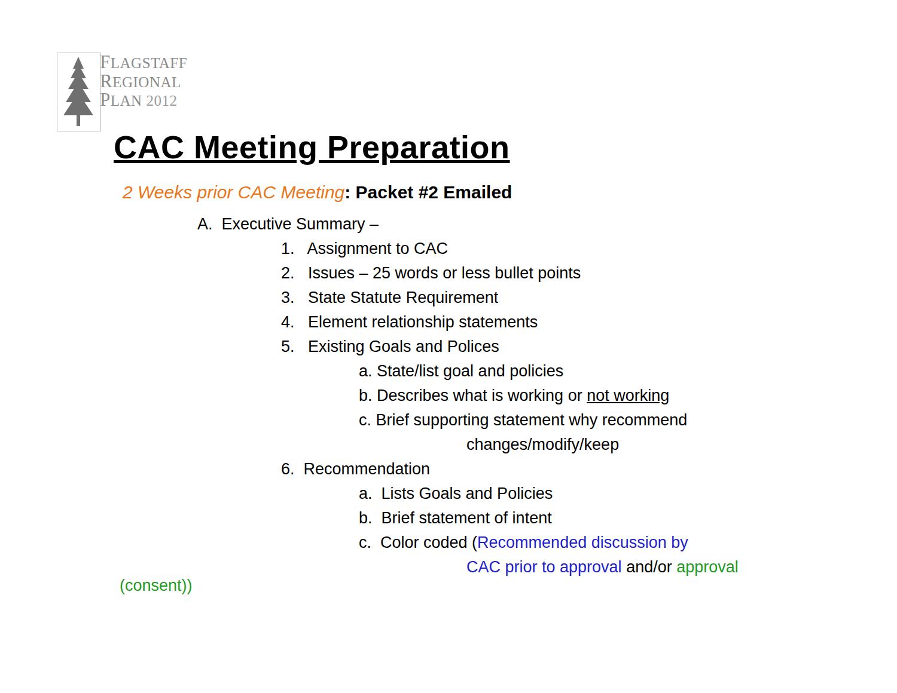FLAGSTAFF
REGIONAL
PLAN 2012
CAC Meeting Preparation
2 Weeks prior CAC Meeting: Packet #2 Emailed
A. Executive Summary –
1. Assignment to CAC
2. Issues – 25 words or less bullet points
3. State Statute Requirement
4. Element relationship statements
5. Existing Goals and Polices
a. State/list goal and policies
b. Describes what is working or not working
c. Brief supporting statement why recommend
changes/modify/keep
6. Recommendation
a. Lists Goals and Policies
b. Brief statement of intent
c. Color coded (Recommended discussion by
CAC prior to approval and/or approval
(consent))